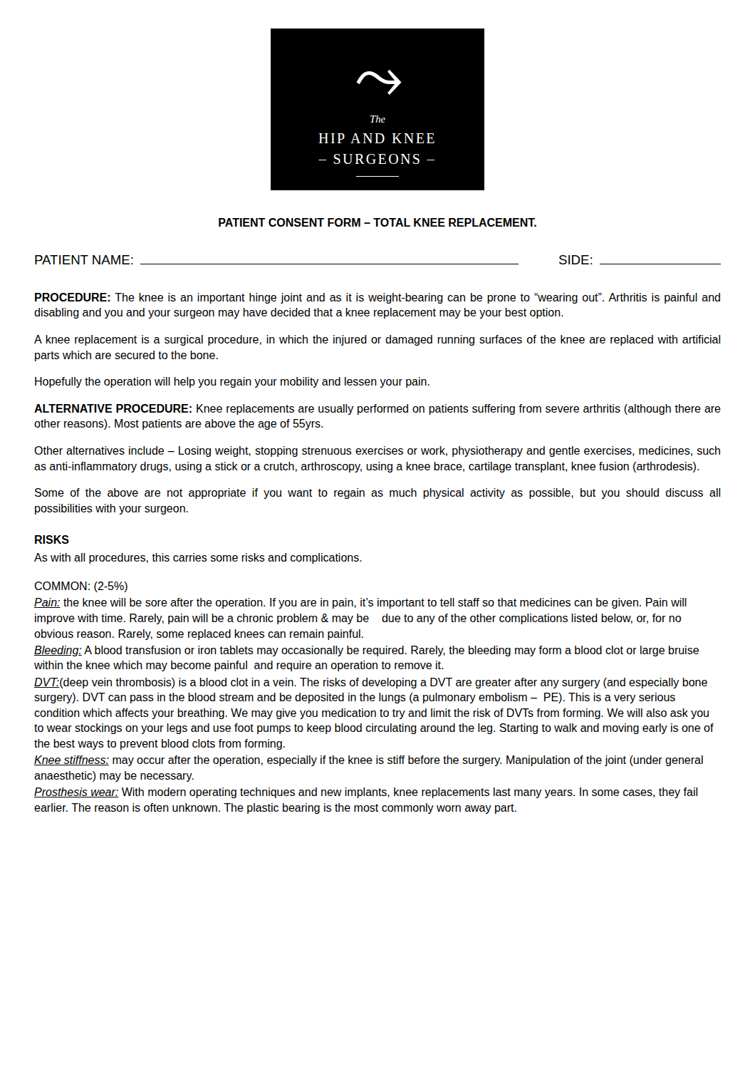⤳
The
HIP AND KNEE
– SURGEONS –
PATIENT CONSENT FORM – TOTAL KNEE REPLACEMENT.
PATIENT NAME: SIDE:
PROCEDURE: The knee is an important hinge joint and as it is weight-bearing can be prone to “wearing out”. Arthritis is painful and disabling and you and your surgeon may have decided that a knee replacement may be your best option.
A knee replacement is a surgical procedure, in which the injured or damaged running surfaces of the knee are replaced with artificial parts which are secured to the bone.
Hopefully the operation will help you regain your mobility and lessen your pain.
ALTERNATIVE PROCEDURE: Knee replacements are usually performed on patients suffering from severe arthritis (although there are other reasons). Most patients are above the age of 55yrs.
Other alternatives include – Losing weight, stopping strenuous exercises or work, physiotherapy and gentle exercises, medicines, such as anti-inflammatory drugs, using a stick or a crutch, arthroscopy, using a knee brace, cartilage transplant, knee fusion (arthrodesis).
Some of the above are not appropriate if you want to regain as much physical activity as possible, but you should discuss all possibilities with your surgeon.
RISKS
As with all procedures, this carries some risks and complications.
COMMON: (2-5%)
Pain: the knee will be sore after the operation. If you are in pain, it’s important to tell staff so that medicines can be given. Pain will improve with time. Rarely, pain will be a chronic problem & may be due to any of the other complications listed below, or, for no obvious reason. Rarely, some replaced knees can remain painful.
Bleeding: A blood transfusion or iron tablets may occasionally be required. Rarely, the bleeding may form a blood clot or large bruise within the knee which may become painful and require an operation to remove it.
DVT:(deep vein thrombosis) is a blood clot in a vein. The risks of developing a DVT are greater after any surgery (and especially bone surgery). DVT can pass in the blood stream and be deposited in the lungs (a pulmonary embolism – PE). This is a very serious condition which affects your breathing. We may give you medication to try and limit the risk of DVTs from forming. We will also ask you to wear stockings on your legs and use foot pumps to keep blood circulating around the leg. Starting to walk and moving early is one of the best ways to prevent blood clots from forming.
Knee stiffness: may occur after the operation, especially if the knee is stiff before the surgery. Manipulation of the joint (under general anaesthetic) may be necessary.
Prosthesis wear: With modern operating techniques and new implants, knee replacements last many years. In some cases, they fail earlier. The reason is often unknown. The plastic bearing is the most commonly worn away part.